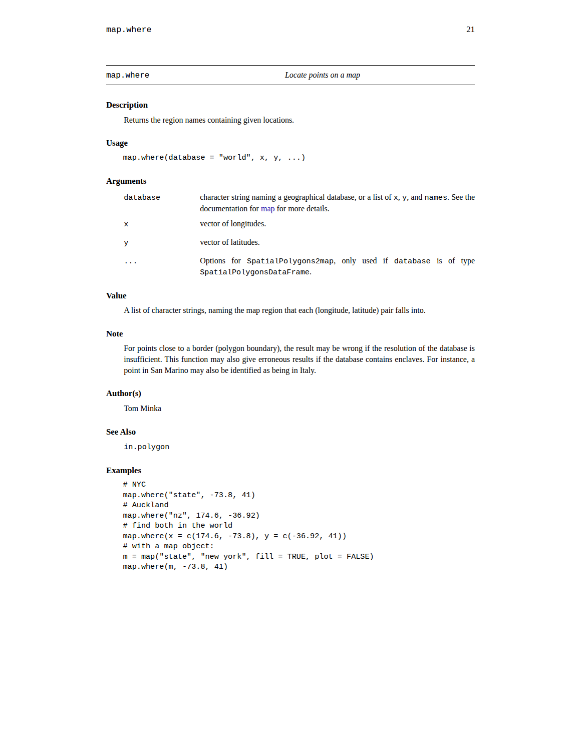map.where 21
map.where Locate points on a map
Description
Returns the region names containing given locations.
Usage
map.where(database = "world", x, y, ...)
Arguments
database
character string naming a geographical database, or a list of x, y, and names. See the documentation for map for more details.
x
vector of longitudes.
y
vector of latitudes.
...
Options for SpatialPolygons2map, only used if database is of type SpatialPolygonsDataFrame.
Value
A list of character strings, naming the map region that each (longitude, latitude) pair falls into.
Note
For points close to a border (polygon boundary), the result may be wrong if the resolution of the database is insufficient. This function may also give erroneous results if the database contains enclaves. For instance, a point in San Marino may also be identified as being in Italy.
Author(s)
Tom Minka
See Also
in.polygon
Examples
# NYC
map.where("state", -73.8, 41)
# Auckland
map.where("nz", 174.6, -36.92)
# find both in the world
map.where(x = c(174.6, -73.8), y = c(-36.92, 41))
# with a map object:
m = map("state", "new york", fill = TRUE, plot = FALSE)
map.where(m, -73.8, 41)